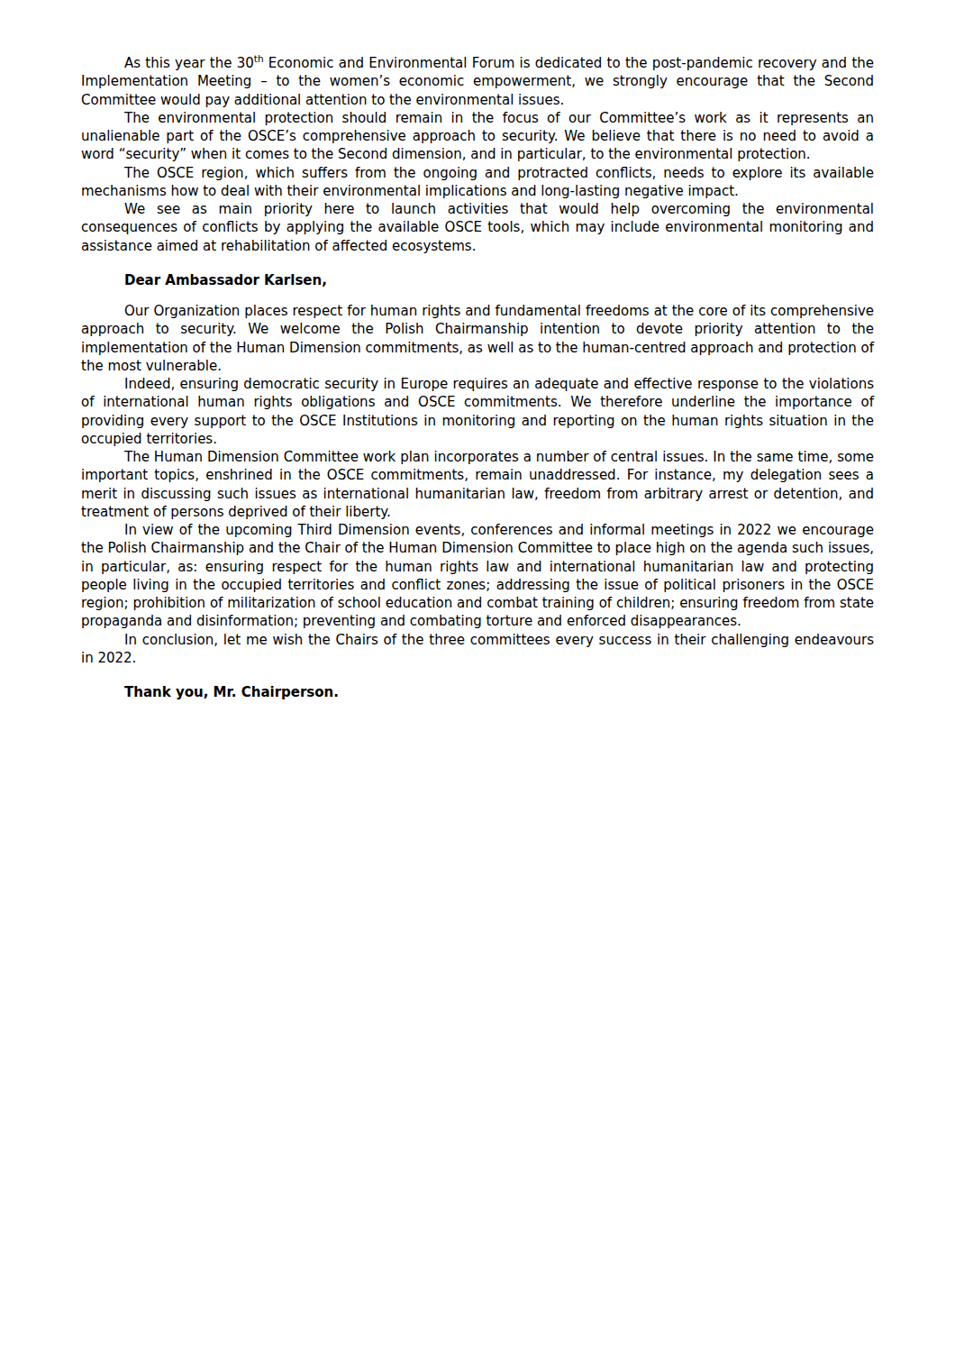As this year the 30th Economic and Environmental Forum is dedicated to the post-pandemic recovery and the Implementation Meeting – to the women’s economic empowerment, we strongly encourage that the Second Committee would pay additional attention to the environmental issues.
The environmental protection should remain in the focus of our Committee’s work as it represents an unalienable part of the OSCE’s comprehensive approach to security. We believe that there is no need to avoid a word “security” when it comes to the Second dimension, and in particular, to the environmental protection.
The OSCE region, which suffers from the ongoing and protracted conflicts, needs to explore its available mechanisms how to deal with their environmental implications and long-lasting negative impact.
We see as main priority here to launch activities that would help overcoming the environmental consequences of conflicts by applying the available OSCE tools, which may include environmental monitoring and assistance aimed at rehabilitation of affected ecosystems.
Dear Ambassador Karlsen,
Our Organization places respect for human rights and fundamental freedoms at the core of its comprehensive approach to security. We welcome the Polish Chairmanship intention to devote priority attention to the implementation of the Human Dimension commitments, as well as to the human-centred approach and protection of the most vulnerable.
Indeed, ensuring democratic security in Europe requires an adequate and effective response to the violations of international human rights obligations and OSCE commitments. We therefore underline the importance of providing every support to the OSCE Institutions in monitoring and reporting on the human rights situation in the occupied territories.
The Human Dimension Committee work plan incorporates a number of central issues. In the same time, some important topics, enshrined in the OSCE commitments, remain unaddressed. For instance, my delegation sees a merit in discussing such issues as international humanitarian law, freedom from arbitrary arrest or detention, and treatment of persons deprived of their liberty.
In view of the upcoming Third Dimension events, conferences and informal meetings in 2022 we encourage the Polish Chairmanship and the Chair of the Human Dimension Committee to place high on the agenda such issues, in particular, as: ensuring respect for the human rights law and international humanitarian law and protecting people living in the occupied territories and conflict zones; addressing the issue of political prisoners in the OSCE region; prohibition of militarization of school education and combat training of children; ensuring freedom from state propaganda and disinformation; preventing and combating torture and enforced disappearances.
In conclusion, let me wish the Chairs of the three committees every success in their challenging endeavours in 2022.
Thank you, Mr. Chairperson.